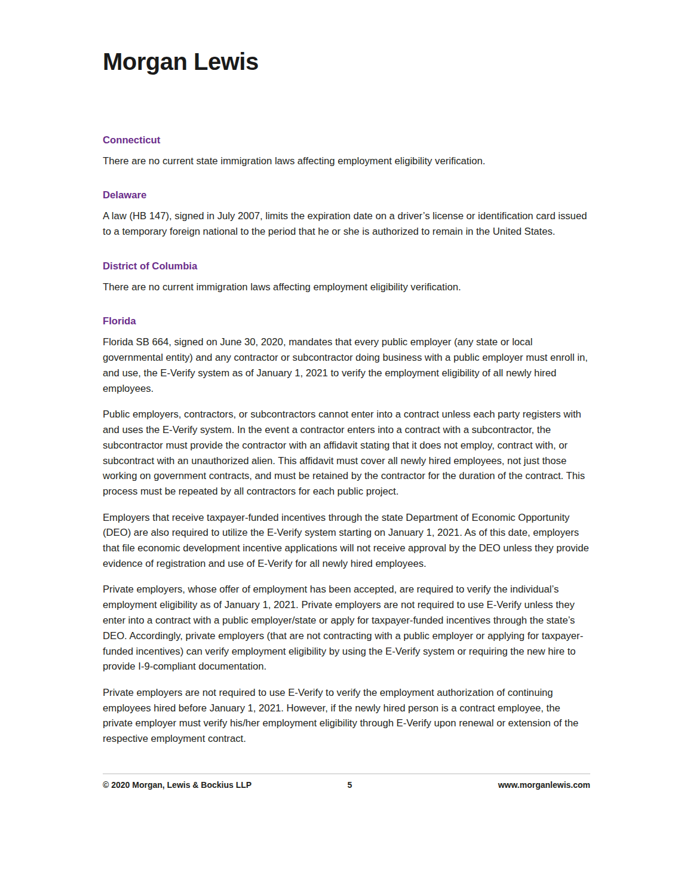Morgan Lewis
Connecticut
There are no current state immigration laws affecting employment eligibility verification.
Delaware
A law (HB 147), signed in July 2007, limits the expiration date on a driver’s license or identification card issued to a temporary foreign national to the period that he or she is authorized to remain in the United States.
District of Columbia
There are no current immigration laws affecting employment eligibility verification.
Florida
Florida SB 664, signed on June 30, 2020, mandates that every public employer (any state or local governmental entity) and any contractor or subcontractor doing business with a public employer must enroll in, and use, the E-Verify system as of January 1, 2021 to verify the employment eligibility of all newly hired employees.
Public employers, contractors, or subcontractors cannot enter into a contract unless each party registers with and uses the E-Verify system. In the event a contractor enters into a contract with a subcontractor, the subcontractor must provide the contractor with an affidavit stating that it does not employ, contract with, or subcontract with an unauthorized alien. This affidavit must cover all newly hired employees, not just those working on government contracts, and must be retained by the contractor for the duration of the contract. This process must be repeated by all contractors for each public project.
Employers that receive taxpayer-funded incentives through the state Department of Economic Opportunity (DEO) are also required to utilize the E-Verify system starting on January 1, 2021. As of this date, employers that file economic development incentive applications will not receive approval by the DEO unless they provide evidence of registration and use of E-Verify for all newly hired employees.
Private employers, whose offer of employment has been accepted, are required to verify the individual’s employment eligibility as of January 1, 2021. Private employers are not required to use E-Verify unless they enter into a contract with a public employer/state or apply for taxpayer-funded incentives through the state’s DEO. Accordingly, private employers (that are not contracting with a public employer or applying for taxpayer-funded incentives) can verify employment eligibility by using the E-Verify system or requiring the new hire to provide I-9-compliant documentation.
Private employers are not required to use E-Verify to verify the employment authorization of continuing employees hired before January 1, 2021. However, if the newly hired person is a contract employee, the private employer must verify his/her employment eligibility through E-Verify upon renewal or extension of the respective employment contract.
© 2020 Morgan, Lewis & Bockius LLP 5 www.morganlewis.com